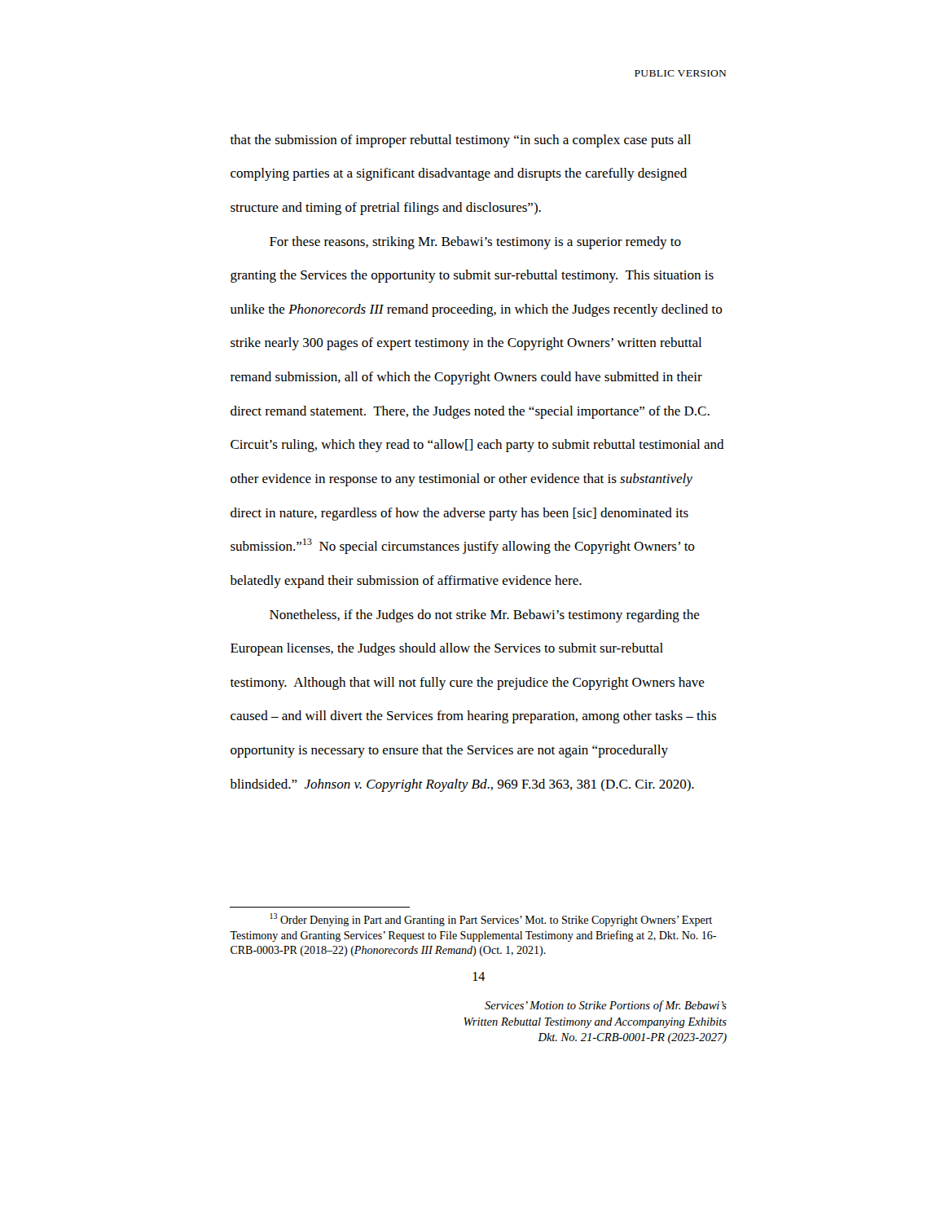PUBLIC VERSION
that the submission of improper rebuttal testimony “in such a complex case puts all complying parties at a significant disadvantage and disrupts the carefully designed structure and timing of pretrial filings and disclosures”).
For these reasons, striking Mr. Bebawi’s testimony is a superior remedy to granting the Services the opportunity to submit sur-rebuttal testimony. This situation is unlike the Phonorecords III remand proceeding, in which the Judges recently declined to strike nearly 300 pages of expert testimony in the Copyright Owners’ written rebuttal remand submission, all of which the Copyright Owners could have submitted in their direct remand statement. There, the Judges noted the “special importance” of the D.C. Circuit’s ruling, which they read to “allow[] each party to submit rebuttal testimonial and other evidence in response to any testimonial or other evidence that is substantively direct in nature, regardless of how the adverse party has been [sic] denominated its submission.”13 No special circumstances justify allowing the Copyright Owners’ to belatedly expand their submission of affirmative evidence here.
Nonetheless, if the Judges do not strike Mr. Bebawi’s testimony regarding the European licenses, the Judges should allow the Services to submit sur-rebuttal testimony. Although that will not fully cure the prejudice the Copyright Owners have caused – and will divert the Services from hearing preparation, among other tasks – this opportunity is necessary to ensure that the Services are not again “procedurally blindsided.” Johnson v. Copyright Royalty Bd., 969 F.3d 363, 381 (D.C. Cir. 2020).
13 Order Denying in Part and Granting in Part Services’ Mot. to Strike Copyright Owners’ Expert Testimony and Granting Services’ Request to File Supplemental Testimony and Briefing at 2, Dkt. No. 16-CRB-0003-PR (2018–22) (Phonorecords III Remand) (Oct. 1, 2021).
14
Services’ Motion to Strike Portions of Mr. Bebawi’s
Written Rebuttal Testimony and Accompanying Exhibits
Dkt. No. 21-CRB-0001-PR (2023-2027)